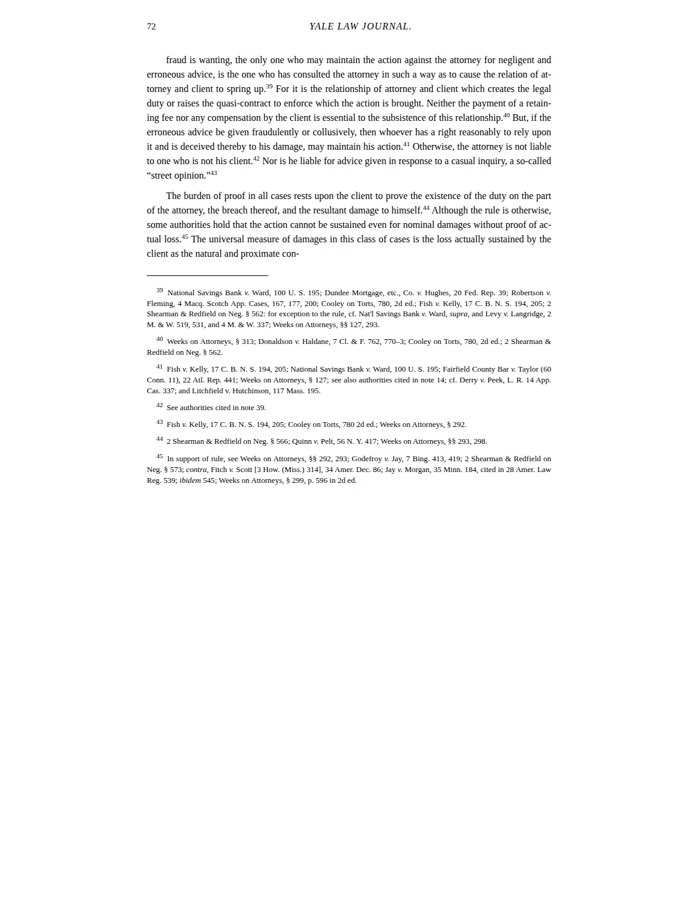72 Yale Law Journal.
fraud is wanting, the only one who may maintain the action against the attorney for negligent and erroneous advice, is the one who has consulted the attorney in such a way as to cause the relation of attorney and client to spring up.39 For it is the relationship of attorney and client which creates the legal duty or raises the quasi-contract to enforce which the action is brought. Neither the payment of a retaining fee nor any compensation by the client is essential to the subsistence of this relationship.40 But, if the erroneous advice be given fraudulently or collusively, then whoever has a right reasonably to rely upon it and is deceived thereby to his damage, may maintain his action.41 Otherwise, the attorney is not liable to one who is not his client.42 Nor is he liable for advice given in response to a casual inquiry, a so-called “street opinion.”43
The burden of proof in all cases rests upon the client to prove the existence of the duty on the part of the attorney, the breach thereof, and the resultant damage to himself.44 Although the rule is otherwise, some authorities hold that the action cannot be sustained even for nominal damages without proof of actual loss.45 The universal measure of damages in this class of cases is the loss actually sustained by the client as the natural and proximate con-
39 National Savings Bank v. Ward, 100 U. S. 195; Dundee Mortgage, etc., Co. v. Hughes, 20 Fed. Rep. 39; Robertson v. Fleming, 4 Macq. Scotch App. Cases, 167, 177, 200; Cooley on Torts, 780, 2d ed.; Fish v. Kelly, 17 C. B. N. S. 194, 205; 2 Shearman & Redfield on Neg. § 562: for exception to the rule, cf. Nat'l Savings Bank v. Ward, supra, and Levy v. Langridge, 2 M. & W. 519, 531, and 4 M. & W. 337; Weeks on Attorneys, §§ 127, 293.
40 Weeks on Attorneys, § 313; Donaldson v. Haldane, 7 Cl. & F. 762, 770–3; Cooley on Torts, 780, 2d ed.; 2 Shearman & Redfield on Neg. § 562.
41 Fish v. Kelly, 17 C. B. N. S. 194, 205; National Savings Bank v. Ward, 100 U. S. 195; Fairfield County Bar v. Taylor (60 Conn. 11), 22 Atl. Rep. 441; Weeks on Attorneys, § 127; see also authorities cited in note 14; cf. Derry v. Peek, L. R. 14 App. Cas. 337; and Litchfield v. Hutchinson, 117 Mass. 195.
42 See authorities cited in note 39.
43 Fish v. Kelly, 17 C. B. N. S. 194, 205; Cooley on Torts, 780 2d ed.; Weeks on Attorneys, § 292.
44 2 Shearman & Redfield on Neg. § 566; Quinn v. Pelt, 56 N. Y. 417; Weeks on Attorneys, §§ 293, 298.
45 In support of rule, see Weeks on Attorneys, §§ 292, 293; Godefroy v. Jay, 7 Bing. 413, 419; 2 Shearman & Redfield on Neg. § 573; contra, Fitch v. Scott [3 How. (Miss.) 314], 34 Amer. Dec. 86; Jay v. Morgan, 35 Minn. 184, cited in 28 Amer. Law Reg. 539; ibidem 545; Weeks on Attorneys, § 299, p. 596 in 2d ed.